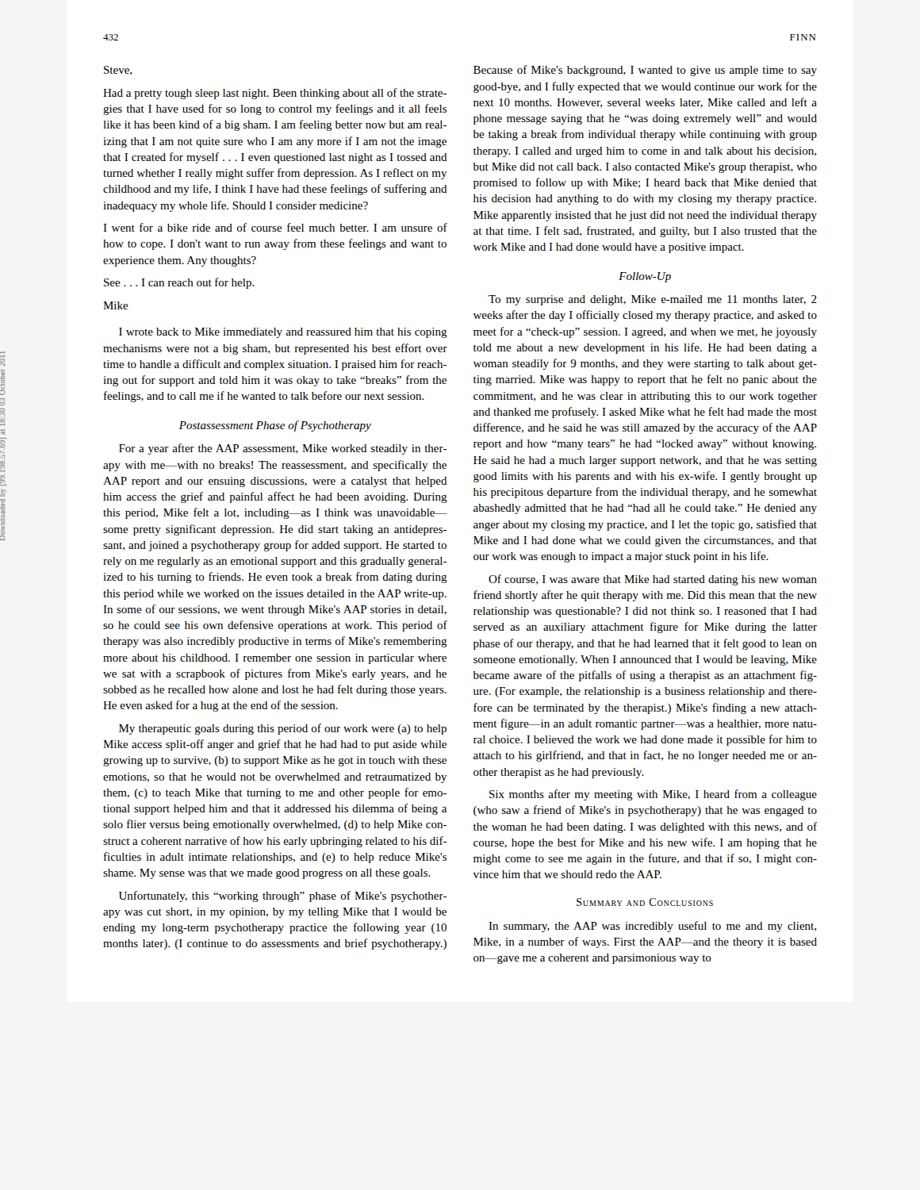Downloaded by [99.198.57.69] at 18:30 03 October 2011
432 FINN
Steve,
Had a pretty tough sleep last night. Been thinking about all of the strategies that I have used for so long to control my feelings and it all feels like it has been kind of a big sham. I am feeling better now but am realizing that I am not quite sure who I am any more if I am not the image that I created for myself . . . I even questioned last night as I tossed and turned whether I really might suffer from depression. As I reflect on my childhood and my life, I think I have had these feelings of suffering and inadequacy my whole life. Should I consider medicine?
I went for a bike ride and of course feel much better. I am unsure of how to cope. I don't want to run away from these feelings and want to experience them. Any thoughts?
See . . . I can reach out for help.
Mike
I wrote back to Mike immediately and reassured him that his coping mechanisms were not a big sham, but represented his best effort over time to handle a difficult and complex situation. I praised him for reaching out for support and told him it was okay to take “breaks” from the feelings, and to call me if he wanted to talk before our next session.
Postassessment Phase of Psychotherapy
For a year after the AAP assessment, Mike worked steadily in therapy with me—with no breaks! The reassessment, and specifically the AAP report and our ensuing discussions, were a catalyst that helped him access the grief and painful affect he had been avoiding. During this period, Mike felt a lot, including—as I think was unavoidable—some pretty significant depression. He did start taking an antidepressant, and joined a psychotherapy group for added support. He started to rely on me regularly as an emotional support and this gradually generalized to his turning to friends. He even took a break from dating during this period while we worked on the issues detailed in the AAP write-up. In some of our sessions, we went through Mike's AAP stories in detail, so he could see his own defensive operations at work. This period of therapy was also incredibly productive in terms of Mike's remembering more about his childhood. I remember one session in particular where we sat with a scrapbook of pictures from Mike's early years, and he sobbed as he recalled how alone and lost he had felt during those years. He even asked for a hug at the end of the session.
My therapeutic goals during this period of our work were (a) to help Mike access split-off anger and grief that he had had to put aside while growing up to survive, (b) to support Mike as he got in touch with these emotions, so that he would not be overwhelmed and retraumatized by them, (c) to teach Mike that turning to me and other people for emotional support helped him and that it addressed his dilemma of being a solo flier versus being emotionally overwhelmed, (d) to help Mike construct a coherent narrative of how his early upbringing related to his difficulties in adult intimate relationships, and (e) to help reduce Mike's shame. My sense was that we made good progress on all these goals.
Unfortunately, this “working through” phase of Mike's psychotherapy was cut short, in my opinion, by my telling Mike that I would be ending my long-term psychotherapy practice the following year (10 months later). (I continue to do assessments and brief psychotherapy.) Because of Mike's background, I wanted to give us ample time to say good-bye, and I fully expected that we would continue our work for the next 10 months. However, several weeks later, Mike called and left a phone message saying that he “was doing extremely well” and would be taking a break from individual therapy while continuing with group therapy. I called and urged him to come in and talk about his decision, but Mike did not call back. I also contacted Mike's group therapist, who promised to follow up with Mike; I heard back that Mike denied that his decision had anything to do with my closing my therapy practice. Mike apparently insisted that he just did not need the individual therapy at that time. I felt sad, frustrated, and guilty, but I also trusted that the work Mike and I had done would have a positive impact.
Follow-Up
To my surprise and delight, Mike e-mailed me 11 months later, 2 weeks after the day I officially closed my therapy practice, and asked to meet for a “check-up” session. I agreed, and when we met, he joyously told me about a new development in his life. He had been dating a woman steadily for 9 months, and they were starting to talk about getting married. Mike was happy to report that he felt no panic about the commitment, and he was clear in attributing this to our work together and thanked me profusely. I asked Mike what he felt had made the most difference, and he said he was still amazed by the accuracy of the AAP report and how “many tears” he had “locked away” without knowing. He said he had a much larger support network, and that he was setting good limits with his parents and with his ex-wife. I gently brought up his precipitous departure from the individual therapy, and he somewhat abashedly admitted that he had “had all he could take.” He denied any anger about my closing my practice, and I let the topic go, satisfied that Mike and I had done what we could given the circumstances, and that our work was enough to impact a major stuck point in his life.
Of course, I was aware that Mike had started dating his new woman friend shortly after he quit therapy with me. Did this mean that the new relationship was questionable? I did not think so. I reasoned that I had served as an auxiliary attachment figure for Mike during the latter phase of our therapy, and that he had learned that it felt good to lean on someone emotionally. When I announced that I would be leaving, Mike became aware of the pitfalls of using a therapist as an attachment figure. (For example, the relationship is a business relationship and therefore can be terminated by the therapist.) Mike's finding a new attachment figure—in an adult romantic partner—was a healthier, more natural choice. I believed the work we had done made it possible for him to attach to his girlfriend, and that in fact, he no longer needed me or another therapist as he had previously.
Six months after my meeting with Mike, I heard from a colleague (who saw a friend of Mike's in psychotherapy) that he was engaged to the woman he had been dating. I was delighted with this news, and of course, hope the best for Mike and his new wife. I am hoping that he might come to see me again in the future, and that if so, I might convince him that we should redo the AAP.
Summary and Conclusions
In summary, the AAP was incredibly useful to me and my client, Mike, in a number of ways. First the AAP—and the theory it is based on—gave me a coherent and parsimonious way to